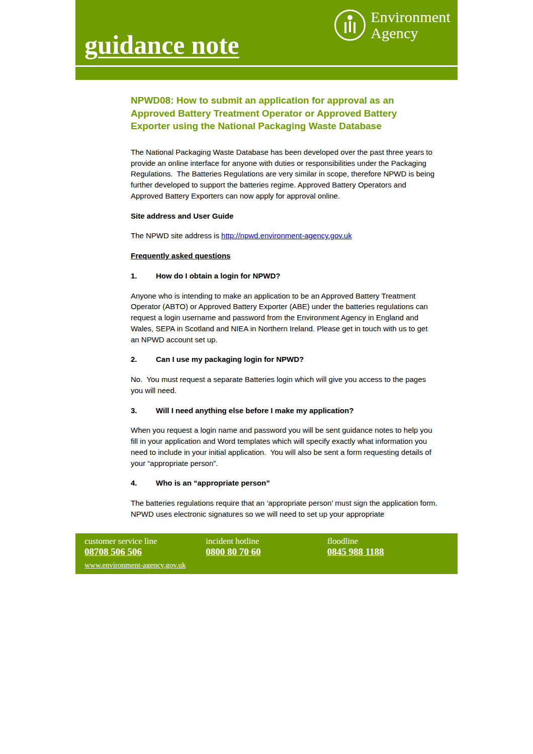guidance note
Environment
Agency
NPWD08: How to submit an application for approval as an Approved Battery Treatment Operator or Approved Battery Exporter using the National Packaging Waste Database
The National Packaging Waste Database has been developed over the past three years to provide an online interface for anyone with duties or responsibilities under the Packaging Regulations. The Batteries Regulations are very similar in scope, therefore NPWD is being further developed to support the batteries regime. Approved Battery Operators and Approved Battery Exporters can now apply for approval online.
Site address and User Guide
The NPWD site address is http://npwd.environment-agency.gov.uk
Frequently asked questions
1. How do I obtain a login for NPWD?
Anyone who is intending to make an application to be an Approved Battery Treatment Operator (ABTO) or Approved Battery Exporter (ABE) under the batteries regulations can request a login username and password from the Environment Agency in England and Wales, SEPA in Scotland and NIEA in Northern Ireland. Please get in touch with us to get an NPWD account set up.
2. Can I use my packaging login for NPWD?
No. You must request a separate Batteries login which will give you access to the pages you will need.
3. Will I need anything else before I make my application?
When you request a login name and password you will be sent guidance notes to help you fill in your application and Word templates which will specify exactly what information you need to include in your initial application. You will also be sent a form requesting details of your “appropriate person”.
4. Who is an “appropriate person”
The batteries regulations require that an ‘appropriate person’ must sign the application form. NPWD uses electronic signatures so we will need to set up your appropriate
customer service line
08708 506 506
incident hotline
0800 80 70 60
floodline
0845 988 1188
www.environment-agency.gov.uk